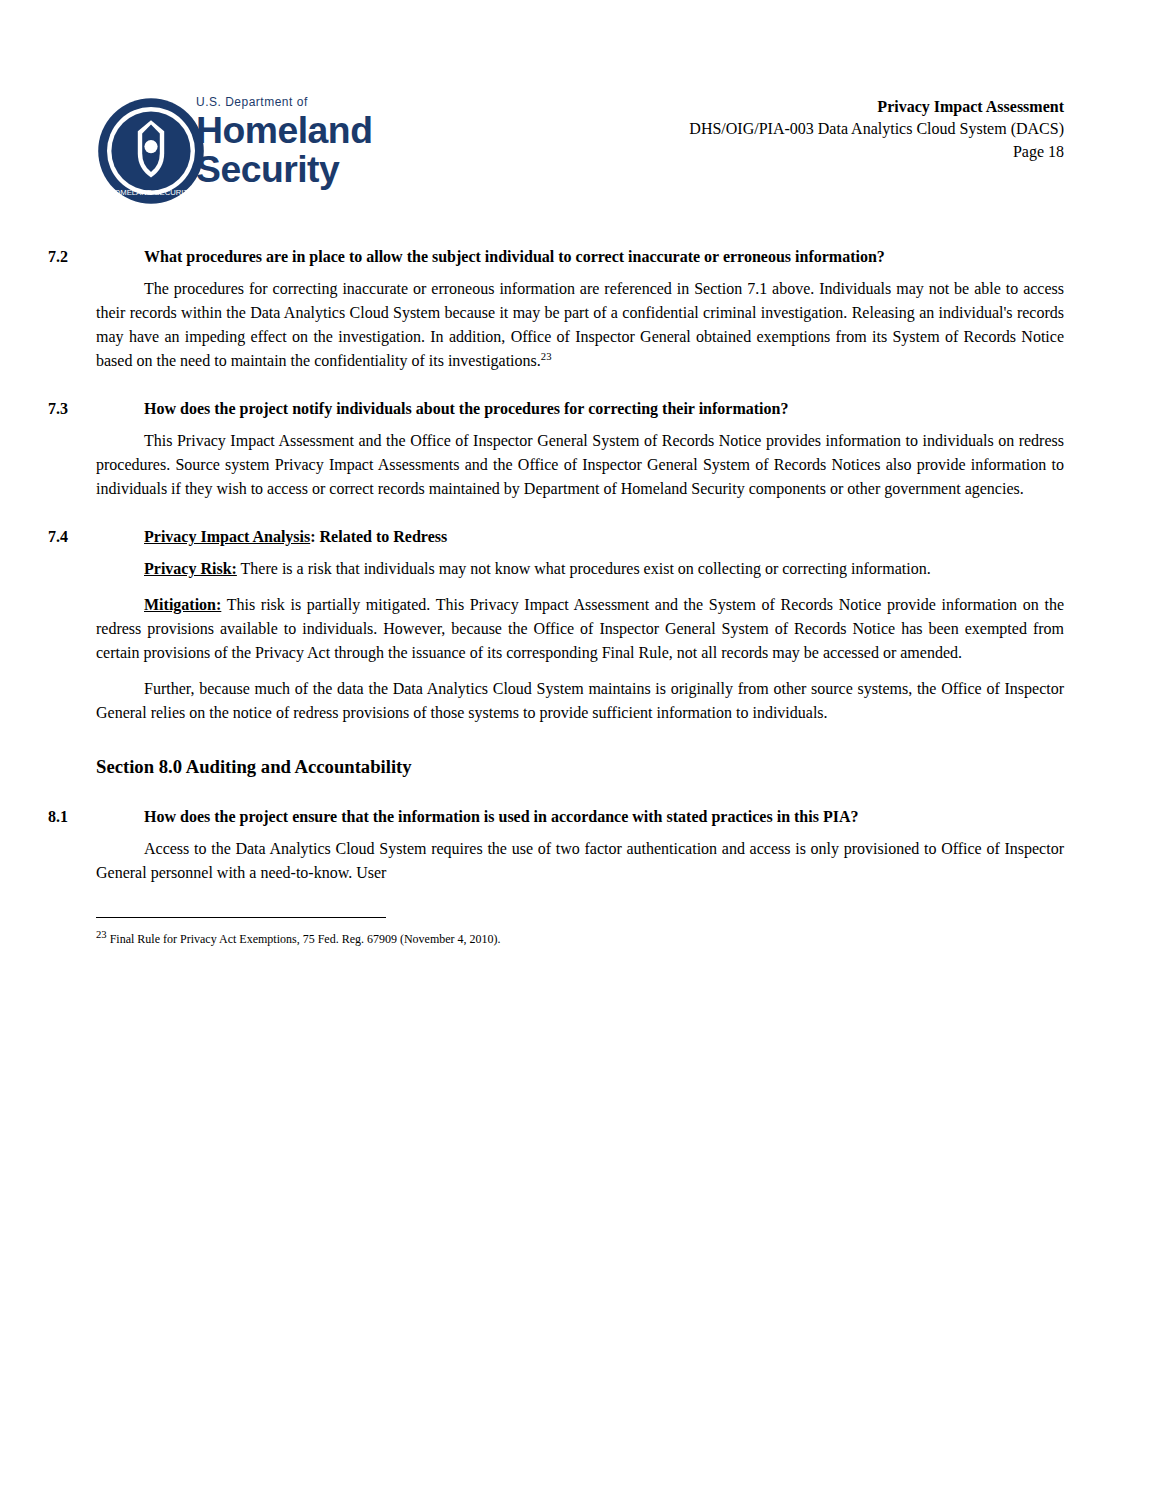HOMELAND SECURITY
U.S. Department of Homeland
Security
Privacy Impact Assessment
DHS/OIG/PIA-003 Data Analytics Cloud System (DACS)
Page 18
7.2 What procedures are in place to allow the subject individual to correct inaccurate or erroneous information?
The procedures for correcting inaccurate or erroneous information are referenced in Section 7.1 above. Individuals may not be able to access their records within the Data Analytics Cloud System because it may be part of a confidential criminal investigation. Releasing an individual's records may have an impeding effect on the investigation. In addition, Office of Inspector General obtained exemptions from its System of Records Notice based on the need to maintain the confidentiality of its investigations.23
7.3 How does the project notify individuals about the procedures for correcting their information?
This Privacy Impact Assessment and the Office of Inspector General System of Records Notice provides information to individuals on redress procedures. Source system Privacy Impact Assessments and the Office of Inspector General System of Records Notices also provide information to individuals if they wish to access or correct records maintained by Department of Homeland Security components or other government agencies.
7.4 Privacy Impact Analysis: Related to Redress
Privacy Risk: There is a risk that individuals may not know what procedures exist on collecting or correcting information.
Mitigation: This risk is partially mitigated. This Privacy Impact Assessment and the System of Records Notice provide information on the redress provisions available to individuals. However, because the Office of Inspector General System of Records Notice has been exempted from certain provisions of the Privacy Act through the issuance of its corresponding Final Rule, not all records may be accessed or amended.
Further, because much of the data the Data Analytics Cloud System maintains is originally from other source systems, the Office of Inspector General relies on the notice of redress provisions of those systems to provide sufficient information to individuals.
Section 8.0 Auditing and Accountability
8.1 How does the project ensure that the information is used in accordance with stated practices in this PIA?
Access to the Data Analytics Cloud System requires the use of two factor authentication and access is only provisioned to Office of Inspector General personnel with a need-to-know. User
23 Final Rule for Privacy Act Exemptions, 75 Fed. Reg. 67909 (November 4, 2010).